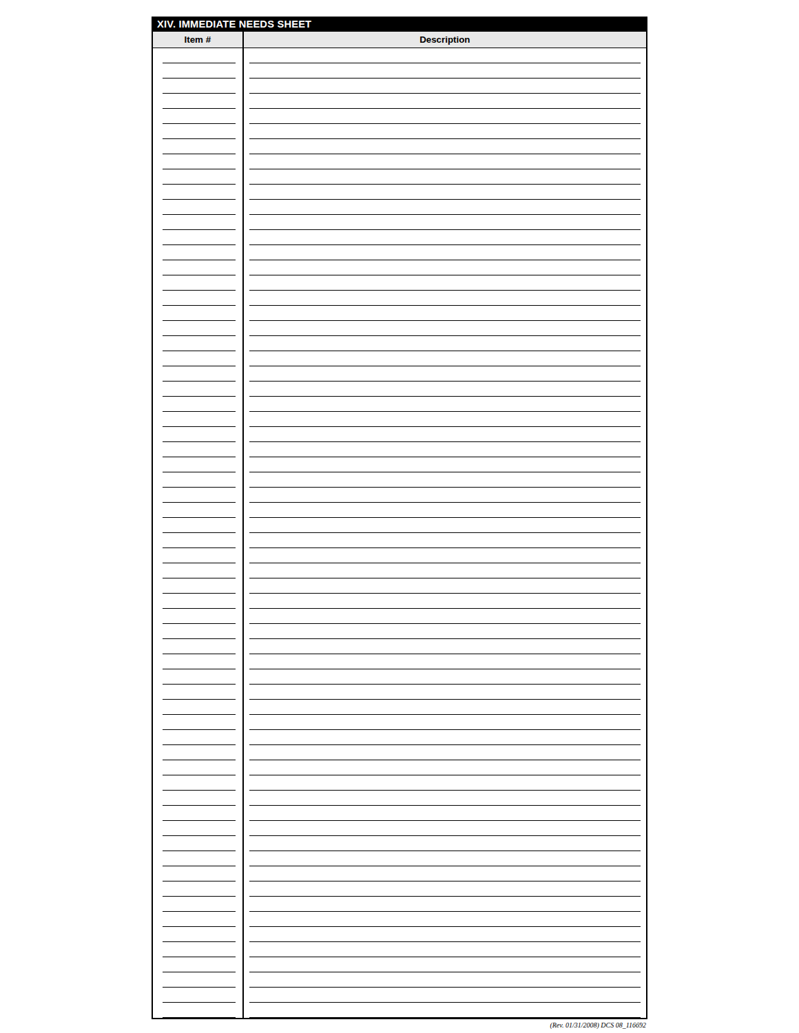XIV. IMMEDIATE NEEDS SHEET
| Item # | Description |
| --- | --- |
(Rev. 01/31/2008) DCS 08_116692